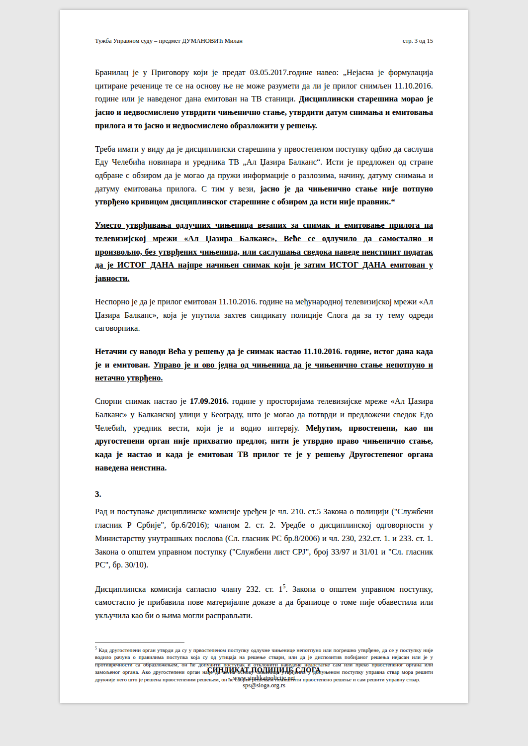Тужба Управном суду – предмет ДУМАНОВИЋ Милан стр. 3 од 15
Бранилац је у Приговору који је предат 03.05.2017.године навео: „Нејасна је формулација цитиране реченице те се на основу ње не може разумети да ли је прилог снимљен 11.10.2016. године или је наведеног дана емитован на ТВ станици. Дисциплински старешина морао је јасно и недвосмислено утврдити чињенично стање, утврдити датум снимања и емитовања прилога и то јасно и недвосмислено образложити у решењу.
Треба имати у виду да је дисциплински старешина у првостепеном поступку одбио да саслуша Еду Челебића новинара и уредника ТВ „Ал Џазира Балканс“. Исти је предложен од стране одбране с обзиром да је могао да пружи информације о разлозима, начину, датуму снимања и датуму емитовања прилога. С тим у вези, јасно је да чињенично стање није потпуно утврђено кривицом дисциплинског старешине с обзиром да исти није правник.“
Уместо утврђивања одлучних чињеница везаних за снимак и емитовање прилога на телевизијској мрежи «Ал Џазира Балканс», Веће се одлучило да самостално и произвољно, без утврђених чињеница, или саслушања сведока наведе неистинит податак да је ИСТОГ ДАНА најпре начињен снимак који је затим ИСТОГ ДАНА емитован у јавности.
Неспорно је да је прилог емитован 11.10.2016. године на међународној телевизијској мрежи «Ал Џазира Балканс», која је упутила захтев синдикату полиције Слога да за ту тему одреди саговорника.
Нетачни су наводи Већа у решењу да је снимак настао 11.10.2016. године, истог дана када је и емитован. Управо је и ово једна од чињеница да је чињенично стање непотпуно и нетачно утврђено.
Спорни снимак настао је 17.09.2016. године у просторијама телевизијске мреже «Ал Џазира Балканс» у Балканској улици у Београду, што је могао да потврди и предложени сведок Едо Челебић, уредник вести, који је и водио интервју. Међутим, првостепени, као ни другостепени орган није прихватио предлог, нити је утврдио право чињенично стање, када је настао и када је емитован ТВ прилог те је у решењу Другостепеног органа наведена неистина.
3.
Рад и поступање дисциплинске комисије уређен је чл. 210. ст.5 Закона о полицији ("Службени гласник Р Србије", бр.6/2016); чланом 2. ст. 2. Уредбе о дисциплинској одговорности у Министарству унутрашњих послова (Сл. гласник РС бр.8/2006) и чл. 230, 232.ст. 1. и 233. ст. 1. Закона о општем управном поступку ("Службени лист СРЈ", број 33/97 и 31/01 и "Сл. гласник РС", бр. 30/10).
Дисциплинска комисија сагласно члану 232. ст. 15. Закона о општем управном поступку, самостасно је прибавила нове материјалне доказе а да браниоце о томе није обавестила или укључила као би о њима могли расправљати.
5 Кад другостепени орган утврди да су у првостепеном поступку одлучне чињенице непотпуно или погрешно утврђене, да се у поступку није водило рачуна о правилима поступка која су од утицаја на решење ствари, или да је диспозитив побијаног решења нејасан или је у противречности са образложењем, он ће допунити поступак и отклонити наведене недостатке сам или преко првостепеног органа или замољеног органа. Ако другостепени орган нађе да се на основу чињеница утврђених у допуњеном поступку управна ствар мора решити друкчије него што је решена првостепеним решењем, он ће својим решењем поништити првостепено решење и сам решити управну ствар.
СИНДИКАТ ПОЛИЦИЈЕ СЛОГА
www.sindikatpolicije.net
sps@sloga.org.rs